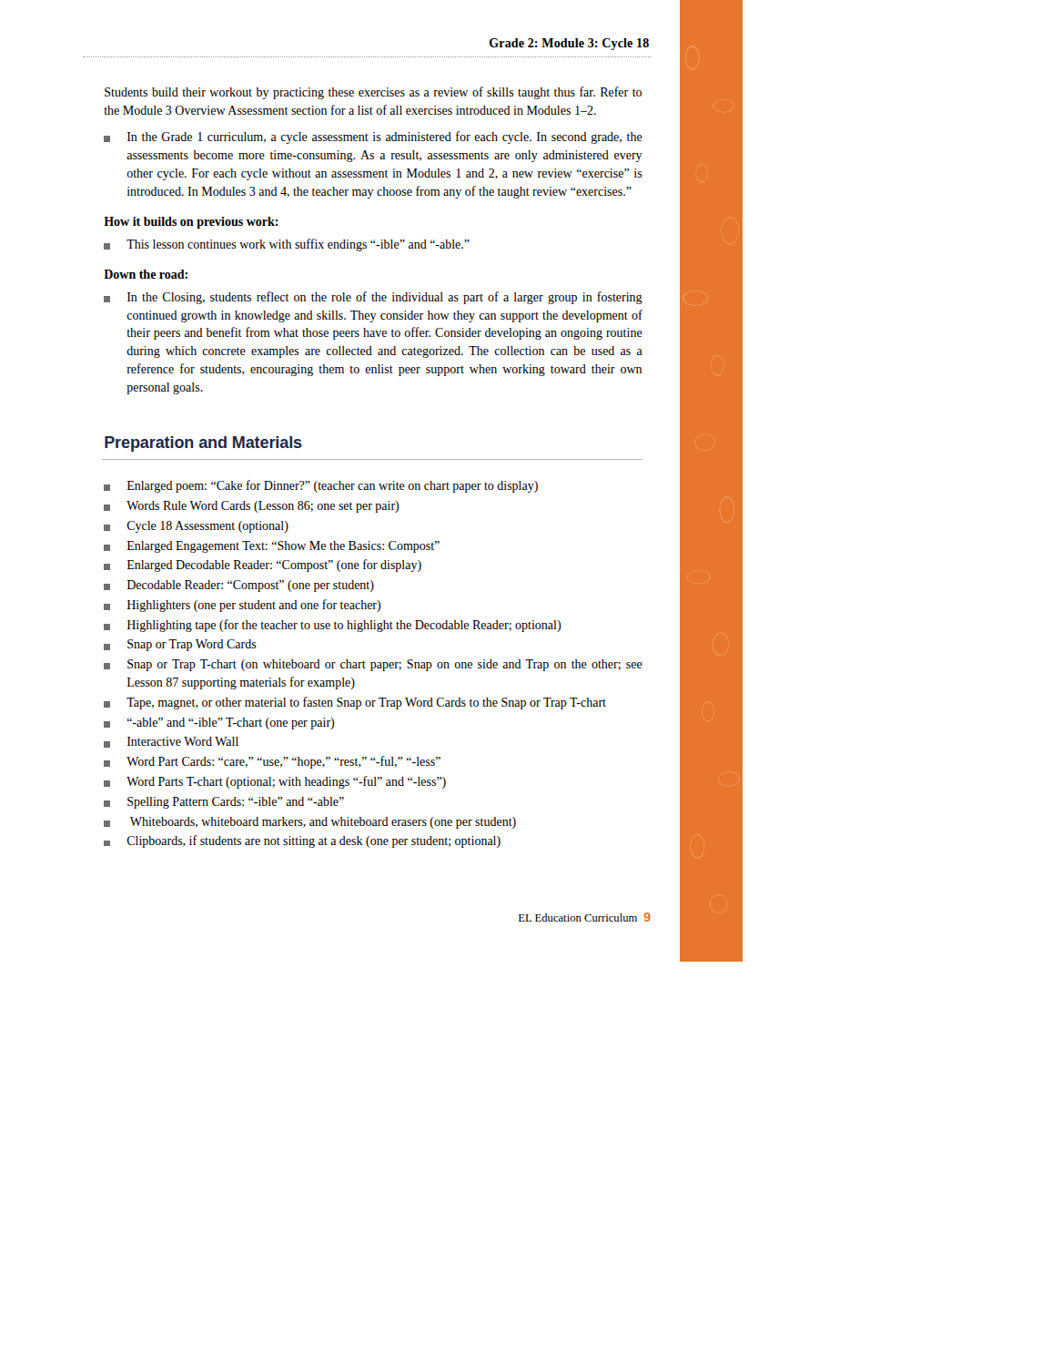Grade 2: Module 3: Cycle 18
Students build their workout by practicing these exercises as a review of skills taught thus far. Refer to the Module 3 Overview Assessment section for a list of all exercises introduced in Modules 1–2.
In the Grade 1 curriculum, a cycle assessment is administered for each cycle. In second grade, the assessments become more time-consuming. As a result, assessments are only administered every other cycle. For each cycle without an assessment in Modules 1 and 2, a new review “exercise” is introduced. In Modules 3 and 4, the teacher may choose from any of the taught review “exercises.”
How it builds on previous work:
This lesson continues work with suffix endings “-ible” and “-able.”
Down the road:
In the Closing, students reflect on the role of the individual as part of a larger group in fostering continued growth in knowledge and skills. They consider how they can support the development of their peers and benefit from what those peers have to offer. Consider developing an ongoing routine during which concrete examples are collected and categorized. The collection can be used as a reference for students, encouraging them to enlist peer support when working toward their own personal goals.
Preparation and Materials
Enlarged poem: “Cake for Dinner?” (teacher can write on chart paper to display)
Words Rule Word Cards (Lesson 86; one set per pair)
Cycle 18 Assessment (optional)
Enlarged Engagement Text: “Show Me the Basics: Compost”
Enlarged Decodable Reader: “Compost” (one for display)
Decodable Reader: “Compost” (one per student)
Highlighters (one per student and one for teacher)
Highlighting tape (for the teacher to use to highlight the Decodable Reader; optional)
Snap or Trap Word Cards
Snap or Trap T-chart (on whiteboard or chart paper; Snap on one side and Trap on the other; see Lesson 87 supporting materials for example)
Tape, magnet, or other material to fasten Snap or Trap Word Cards to the Snap or Trap T-chart
“-able” and “-ible” T-chart (one per pair)
Interactive Word Wall
Word Part Cards: “care,” “use,” “hope,” “rest,” “-ful,” “-less”
Word Parts T-chart (optional; with headings “-ful” and “-less”)
Spelling Pattern Cards: “-ible” and “-able”
Whiteboards, whiteboard markers, and whiteboard erasers (one per student)
Clipboards, if students are not sitting at a desk (one per student; optional)
EL Education Curriculum9